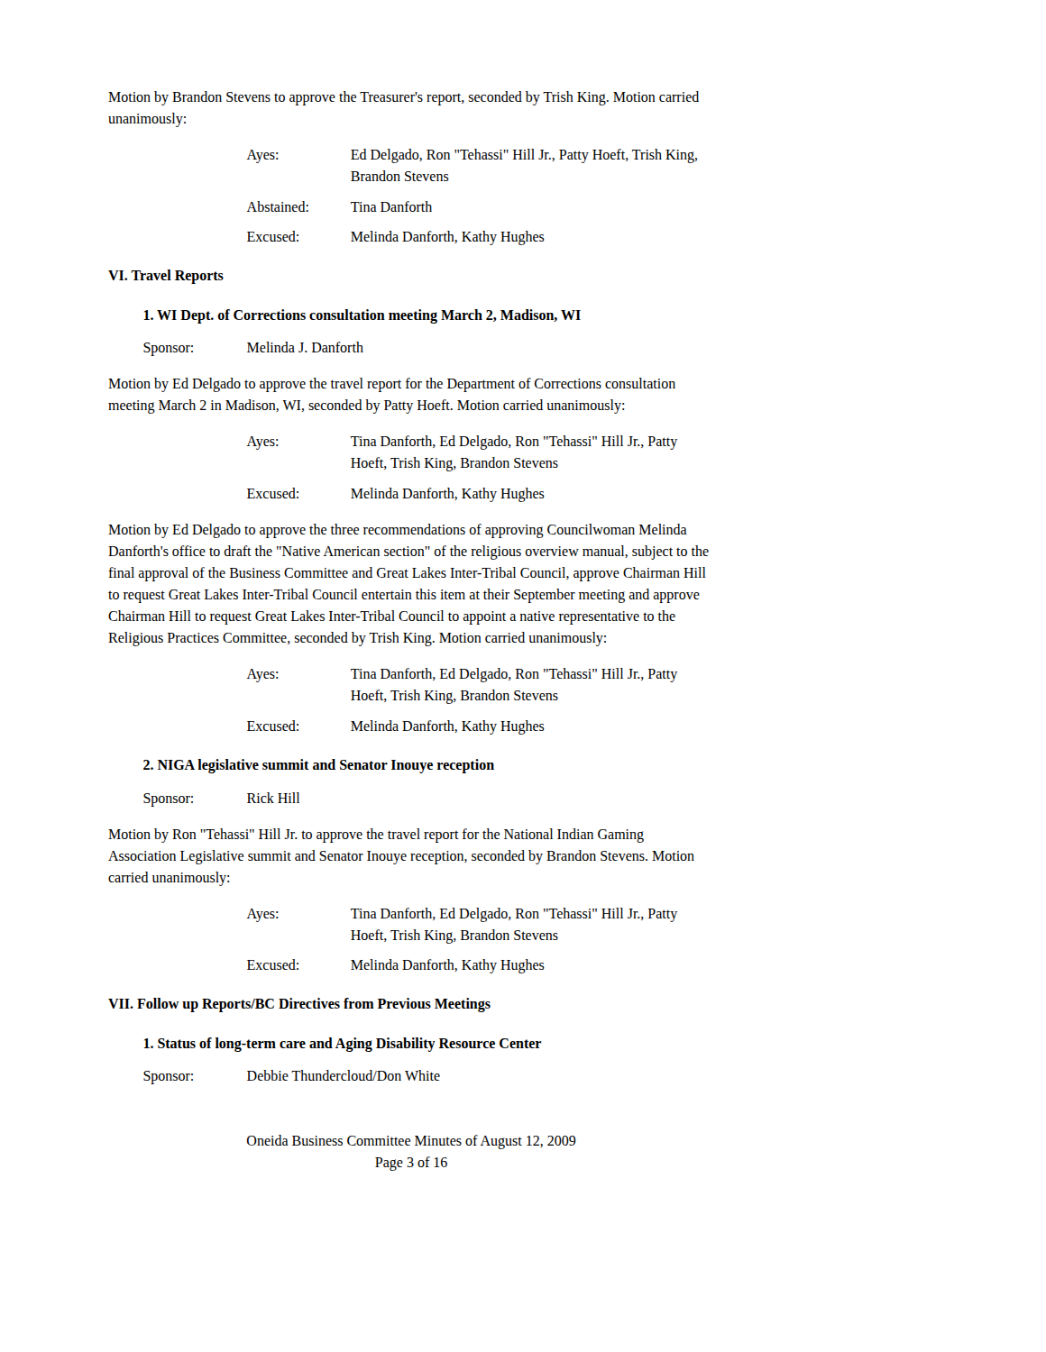Motion by Brandon Stevens to approve the Treasurer's report, seconded by Trish King. Motion carried unanimously:
Ayes:
Ed Delgado, Ron "Tehassi" Hill Jr., Patty Hoeft, Trish King, Brandon Stevens
Abstained:
Tina Danforth
Excused:
Melinda Danforth, Kathy Hughes
VI. Travel Reports
1. WI Dept. of Corrections consultation meeting March 2, Madison, WI
Sponsor:
Melinda J. Danforth
Motion by Ed Delgado to approve the travel report for the Department of Corrections consultation meeting March 2 in Madison, WI, seconded by Patty Hoeft. Motion carried unanimously:
Ayes:
Tina Danforth, Ed Delgado, Ron "Tehassi" Hill Jr., Patty Hoeft, Trish King, Brandon Stevens
Excused:
Melinda Danforth, Kathy Hughes
Motion by Ed Delgado to approve the three recommendations of approving Councilwoman Melinda Danforth's office to draft the "Native American section" of the religious overview manual, subject to the final approval of the Business Committee and Great Lakes Inter-Tribal Council, approve Chairman Hill to request Great Lakes Inter-Tribal Council entertain this item at their September meeting and approve Chairman Hill to request Great Lakes Inter-Tribal Council to appoint a native representative to the Religious Practices Committee, seconded by Trish King. Motion carried unanimously:
Ayes:
Tina Danforth, Ed Delgado, Ron "Tehassi" Hill Jr., Patty Hoeft, Trish King, Brandon Stevens
Excused:
Melinda Danforth, Kathy Hughes
2. NIGA legislative summit and Senator Inouye reception
Sponsor:
Rick Hill
Motion by Ron "Tehassi" Hill Jr. to approve the travel report for the National Indian Gaming Association Legislative summit and Senator Inouye reception, seconded by Brandon Stevens. Motion carried unanimously:
Ayes:
Tina Danforth, Ed Delgado, Ron "Tehassi" Hill Jr., Patty Hoeft, Trish King, Brandon Stevens
Excused:
Melinda Danforth, Kathy Hughes
VII. Follow up Reports/BC Directives from Previous Meetings
1. Status of long-term care and Aging Disability Resource Center
Sponsor:
Debbie Thundercloud/Don White
Oneida Business Committee Minutes of August 12, 2009
Page 3 of 16